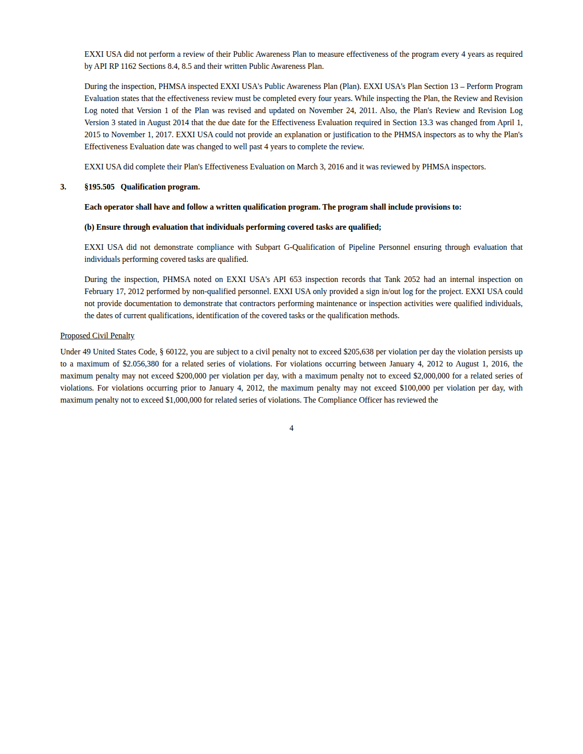EXXI USA did not perform a review of their Public Awareness Plan to measure effectiveness of the program every 4 years as required by API RP 1162 Sections 8.4, 8.5 and their written Public Awareness Plan.
During the inspection, PHMSA inspected EXXI USA's Public Awareness Plan (Plan). EXXI USA's Plan Section 13 – Perform Program Evaluation states that the effectiveness review must be completed every four years. While inspecting the Plan, the Review and Revision Log noted that Version 1 of the Plan was revised and updated on November 24, 2011. Also, the Plan's Review and Revision Log Version 3 stated in August 2014 that the due date for the Effectiveness Evaluation required in Section 13.3 was changed from April 1, 2015 to November 1, 2017. EXXI USA could not provide an explanation or justification to the PHMSA inspectors as to why the Plan's Effectiveness Evaluation date was changed to well past 4 years to complete the review.
EXXI USA did complete their Plan's Effectiveness Evaluation on March 3, 2016 and it was reviewed by PHMSA inspectors.
3.
§195.505 Qualification program.
Each operator shall have and follow a written qualification program. The program shall include provisions to:
(b) Ensure through evaluation that individuals performing covered tasks are qualified;
EXXI USA did not demonstrate compliance with Subpart G-Qualification of Pipeline Personnel ensuring through evaluation that individuals performing covered tasks are qualified.
During the inspection, PHMSA noted on EXXI USA's API 653 inspection records that Tank 2052 had an internal inspection on February 17, 2012 performed by non-qualified personnel. EXXI USA only provided a sign in/out log for the project. EXXI USA could not provide documentation to demonstrate that contractors performing maintenance or inspection activities were qualified individuals, the dates of current qualifications, identification of the covered tasks or the qualification methods.
Proposed Civil Penalty
Under 49 United States Code, § 60122, you are subject to a civil penalty not to exceed $205,638 per violation per day the violation persists up to a maximum of $2.056,380 for a related series of violations. For violations occurring between January 4, 2012 to August 1, 2016, the maximum penalty may not exceed $200,000 per violation per day, with a maximum penalty not to exceed $2,000,000 for a related series of violations. For violations occurring prior to January 4, 2012, the maximum penalty may not exceed $100,000 per violation per day, with maximum penalty not to exceed $1,000,000 for related series of violations. The Compliance Officer has reviewed the
4